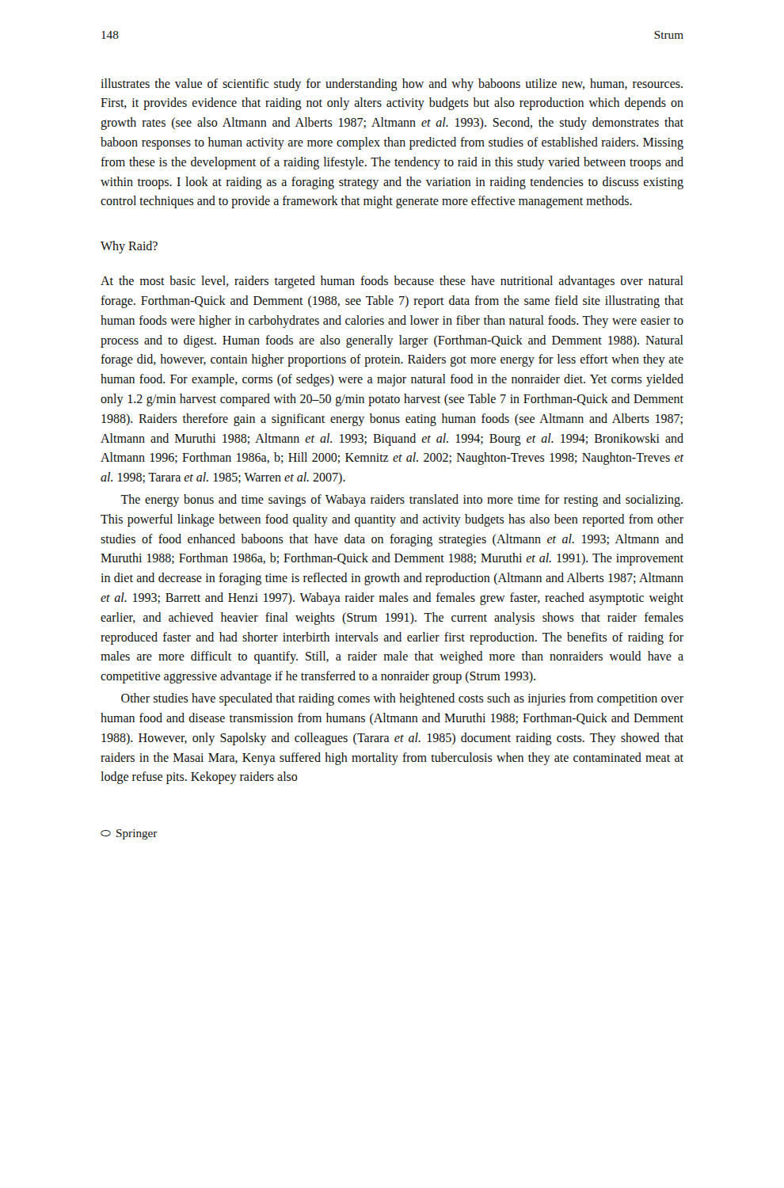148 Strum
illustrates the value of scientific study for understanding how and why baboons utilize new, human, resources. First, it provides evidence that raiding not only alters activity budgets but also reproduction which depends on growth rates (see also Altmann and Alberts 1987; Altmann et al. 1993). Second, the study demonstrates that baboon responses to human activity are more complex than predicted from studies of established raiders. Missing from these is the development of a raiding lifestyle. The tendency to raid in this study varied between troops and within troops. I look at raiding as a foraging strategy and the variation in raiding tendencies to discuss existing control techniques and to provide a framework that might generate more effective management methods.
Why Raid?
At the most basic level, raiders targeted human foods because these have nutritional advantages over natural forage. Forthman-Quick and Demment (1988, see Table 7) report data from the same field site illustrating that human foods were higher in carbohydrates and calories and lower in fiber than natural foods. They were easier to process and to digest. Human foods are also generally larger (Forthman-Quick and Demment 1988). Natural forage did, however, contain higher proportions of protein. Raiders got more energy for less effort when they ate human food. For example, corms (of sedges) were a major natural food in the nonraider diet. Yet corms yielded only 1.2 g/min harvest compared with 20–50 g/min potato harvest (see Table 7 in Forthman-Quick and Demment 1988). Raiders therefore gain a significant energy bonus eating human foods (see Altmann and Alberts 1987; Altmann and Muruthi 1988; Altmann et al. 1993; Biquand et al. 1994; Bourg et al. 1994; Bronikowski and Altmann 1996; Forthman 1986a, b; Hill 2000; Kemnitz et al. 2002; Naughton-Treves 1998; Naughton-Treves et al. 1998; Tarara et al. 1985; Warren et al. 2007).
The energy bonus and time savings of Wabaya raiders translated into more time for resting and socializing. This powerful linkage between food quality and quantity and activity budgets has also been reported from other studies of food enhanced baboons that have data on foraging strategies (Altmann et al. 1993; Altmann and Muruthi 1988; Forthman 1986a, b; Forthman-Quick and Demment 1988; Muruthi et al. 1991). The improvement in diet and decrease in foraging time is reflected in growth and reproduction (Altmann and Alberts 1987; Altmann et al. 1993; Barrett and Henzi 1997). Wabaya raider males and females grew faster, reached asymptotic weight earlier, and achieved heavier final weights (Strum 1991). The current analysis shows that raider females reproduced faster and had shorter interbirth intervals and earlier first reproduction. The benefits of raiding for males are more difficult to quantify. Still, a raider male that weighed more than nonraiders would have a competitive aggressive advantage if he transferred to a nonraider group (Strum 1993).
Other studies have speculated that raiding comes with heightened costs such as injuries from competition over human food and disease transmission from humans (Altmann and Muruthi 1988; Forthman-Quick and Demment 1988). However, only Sapolsky and colleagues (Tarara et al. 1985) document raiding costs. They showed that raiders in the Masai Mara, Kenya suffered high mortality from tuberculosis when they ate contaminated meat at lodge refuse pits. Kekopey raiders also
Springer